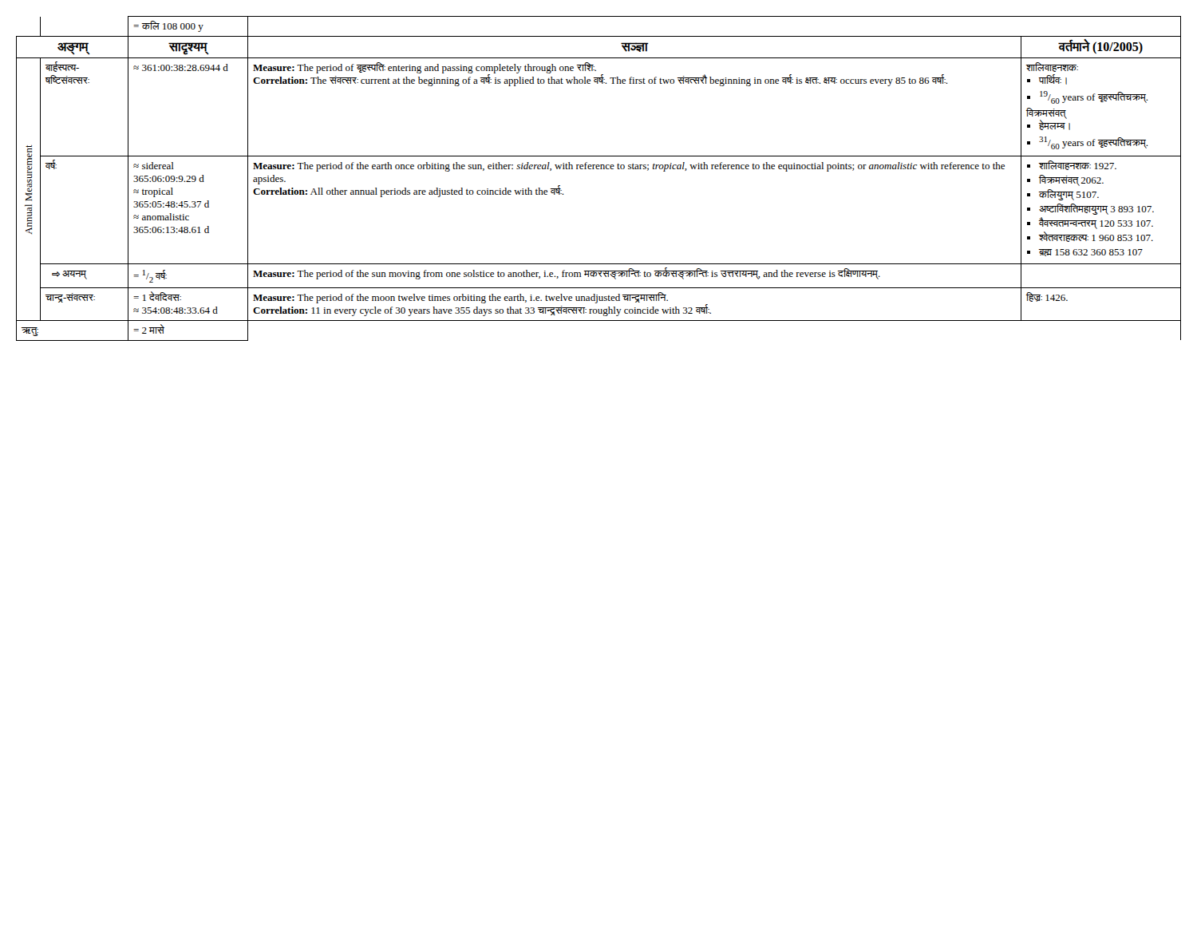| | | = कलि 108 000 y | | |
| अङ्गम् | सादृश्यम् | सञ्ज्ञा | वर्तमाने (10/2005) |
| Annual Measurement | बार्हस्पत्य- षष्टिसंवत्सरः | ≈ 361:00:38:28.6944 d | Measure: The period of बृहस्पतिः entering and passing completely through one राशिः . Correlation: The संवत्सरः current at the beginning of a वर्षः is applied to that whole वर्षः . The first of two संवत्सरौ beginning in one वर्षः is क्षतः . क्षयः occurs every 85 to 86 वर्षाः . | शालिवाहनशकः पार्थिवः। 19 / 60 years of बृहस्पतिचक्रम् . विक्रमसंवत् हेमलम्ब। 31 / 60 years of बृहस्पतिचक्रम् . |
| वर्षः | ≈ sidereal 365:06:09:9.29 d ≈ tropical 365:05:48:45.37 d ≈ anomalistic 365:06:13:48.61 d | Measure: The period of the earth once orbiting the sun, either: sidereal , with reference to stars; tropical , with reference to the equinoctial points; or anomalistic with reference to the apsides. Correlation: All other annual periods are adjusted to coincide with the वर्षः . | शालिवाहनशकः 1927. विक्रमसंवत् 2062. कलियुगम् 5107. अष्टाविंशतिमहायुगम् 3 893 107. वैवस्वतमन्वन्तरम् 120 533 107. श्वेतवराहकल्पः 1 960 853 107. ब्रह्म 158 632 360 853 107 |
| ⇨ अयनम् | = 1 / 2 वर्षः | Measure: The period of the sun moving from one solstice to another, i.e., from मकरसङ्क्रान्तिः to कर्कसङ्क्रान्तिः is उत्तरायनम् , and the reverse is दक्षिणायनम् . | |
| चान्द्र-संवत्सरः | = 1 देवदिवसः ≈ 354:08:48:33.64 d | Measure: The period of the moon twelve times orbiting the earth, i.e. twelve unadjusted चान्द्रमासानि . Correlation: 11 in every cycle of 30 years have 355 days so that 33 चान्द्रसंवत्सराः roughly coincide with 32 वर्षाः . | हिज्रः 1426. |
| ऋतुः | = 2 मासे | | |